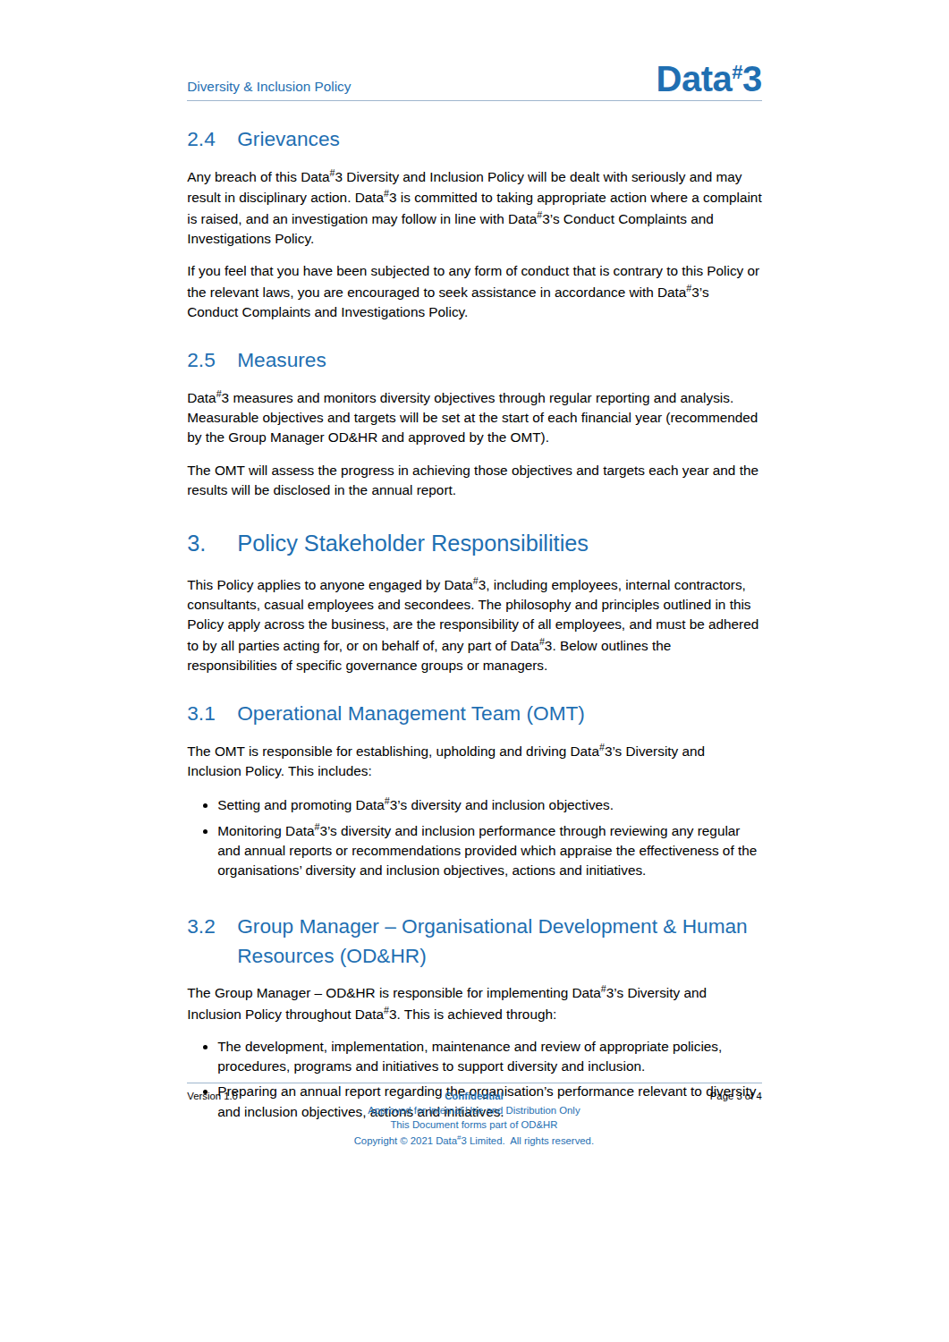Diversity & Inclusion Policy
Data#3
2.4 Grievances
Any breach of this Data#3 Diversity and Inclusion Policy will be dealt with seriously and may result in disciplinary action. Data#3 is committed to taking appropriate action where a complaint is raised, and an investigation may follow in line with Data#3’s Conduct Complaints and Investigations Policy.
If you feel that you have been subjected to any form of conduct that is contrary to this Policy or the relevant laws, you are encouraged to seek assistance in accordance with Data#3’s Conduct Complaints and Investigations Policy.
2.5 Measures
Data#3 measures and monitors diversity objectives through regular reporting and analysis. Measurable objectives and targets will be set at the start of each financial year (recommended by the Group Manager OD&HR and approved by the OMT).
The OMT will assess the progress in achieving those objectives and targets each year and the results will be disclosed in the annual report.
3. Policy Stakeholder Responsibilities
This Policy applies to anyone engaged by Data#3, including employees, internal contractors, consultants, casual employees and secondees. The philosophy and principles outlined in this Policy apply across the business, are the responsibility of all employees, and must be adhered to by all parties acting for, or on behalf of, any part of Data#3. Below outlines the responsibilities of specific governance groups or managers.
3.1 Operational Management Team (OMT)
The OMT is responsible for establishing, upholding and driving Data#3’s Diversity and Inclusion Policy. This includes:
Setting and promoting Data#3’s diversity and inclusion objectives.
Monitoring Data#3’s diversity and inclusion performance through reviewing any regular and annual reports or recommendations provided which appraise the effectiveness of the organisations’ diversity and inclusion objectives, actions and initiatives.
3.2 Group Manager – Organisational Development & Human Resources (OD&HR)
The Group Manager – OD&HR is responsible for implementing Data#3’s Diversity and Inclusion Policy throughout Data#3. This is achieved through:
The development, implementation, maintenance and review of appropriate policies, procedures, programs and initiatives to support diversity and inclusion.
Preparing an annual report regarding the organisation’s performance relevant to diversity and inclusion objectives, actions and initiatives.
Version 1.0
Confidential
Approved for Internal Use and Distribution Only
This Document forms part of OD&HR
Copyright © 2021 Data#3 Limited. All rights reserved.
Page 3 of 4